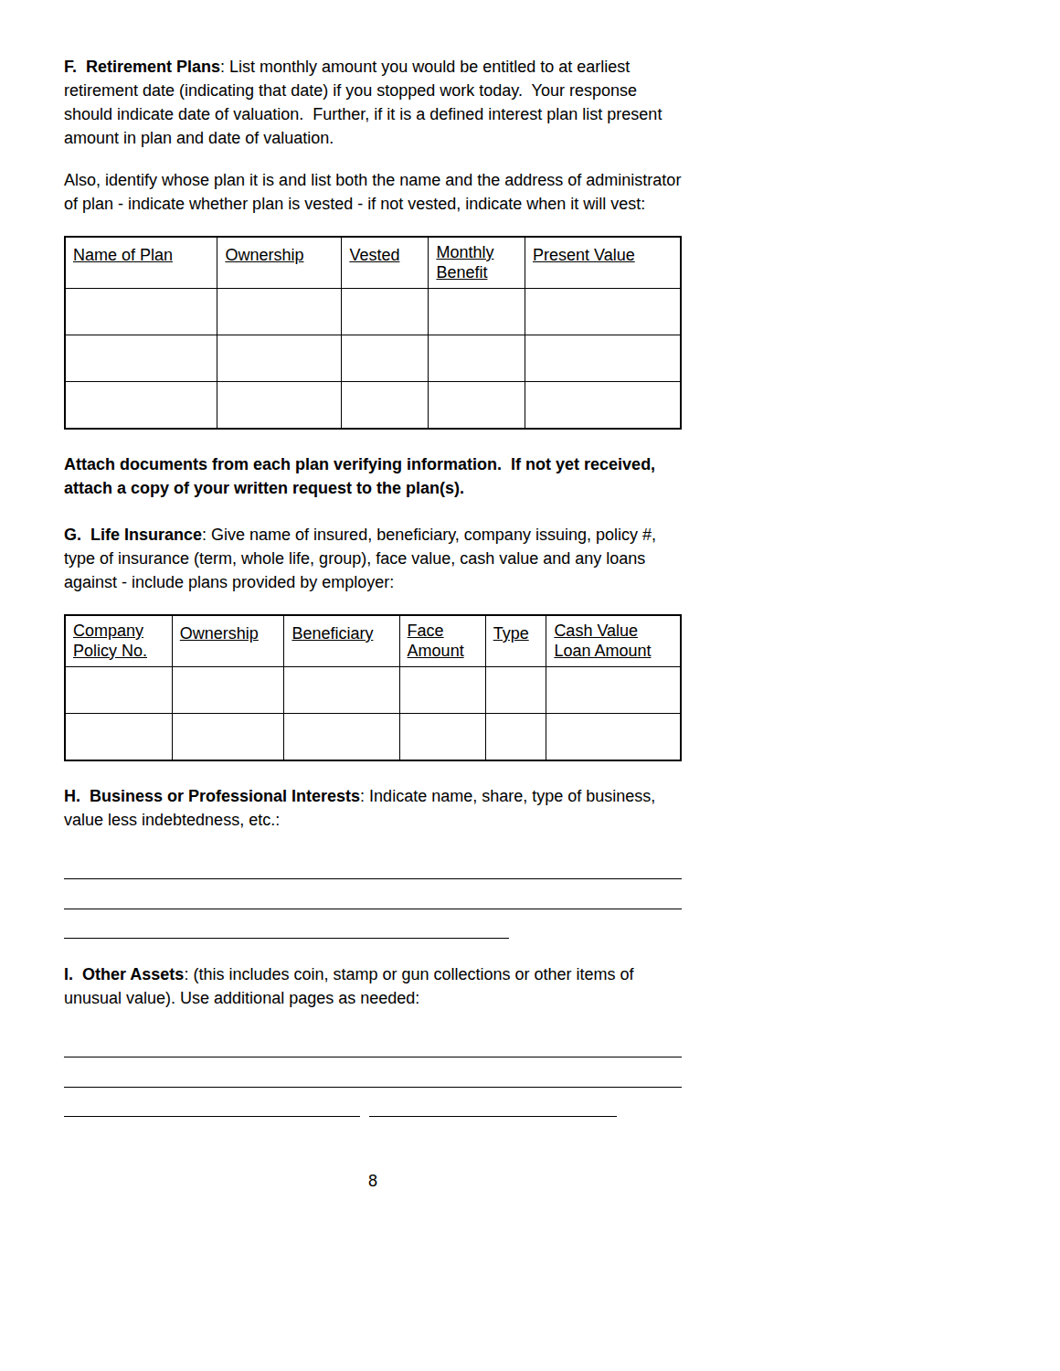F. Retirement Plans: List monthly amount you would be entitled to at earliest retirement date (indicating that date) if you stopped work today. Your response should indicate date of valuation. Further, if it is a defined interest plan list present amount in plan and date of valuation.
Also, identify whose plan it is and list both the name and the address of administrator of plan - indicate whether plan is vested - if not vested, indicate when it will vest:
| Name of Plan | Ownership | Vested | Monthly Benefit | Present Value |
| --- | --- | --- | --- | --- |
Attach documents from each plan verifying information. If not yet received, attach a copy of your written request to the plan(s).
G. Life Insurance: Give name of insured, beneficiary, company issuing, policy #, type of insurance (term, whole life, group), face value, cash value and any loans against - include plans provided by employer:
| Company Policy No. | Ownership | Beneficiary | Face Amount | Type | Cash Value Loan Amount |
| --- | --- | --- | --- | --- | --- |
H. Business or Professional Interests: Indicate name, share, type of business, value less indebtedness, etc.:
I. Other Assets: (this includes coin, stamp or gun collections or other items of unusual value). Use additional pages as needed:
8